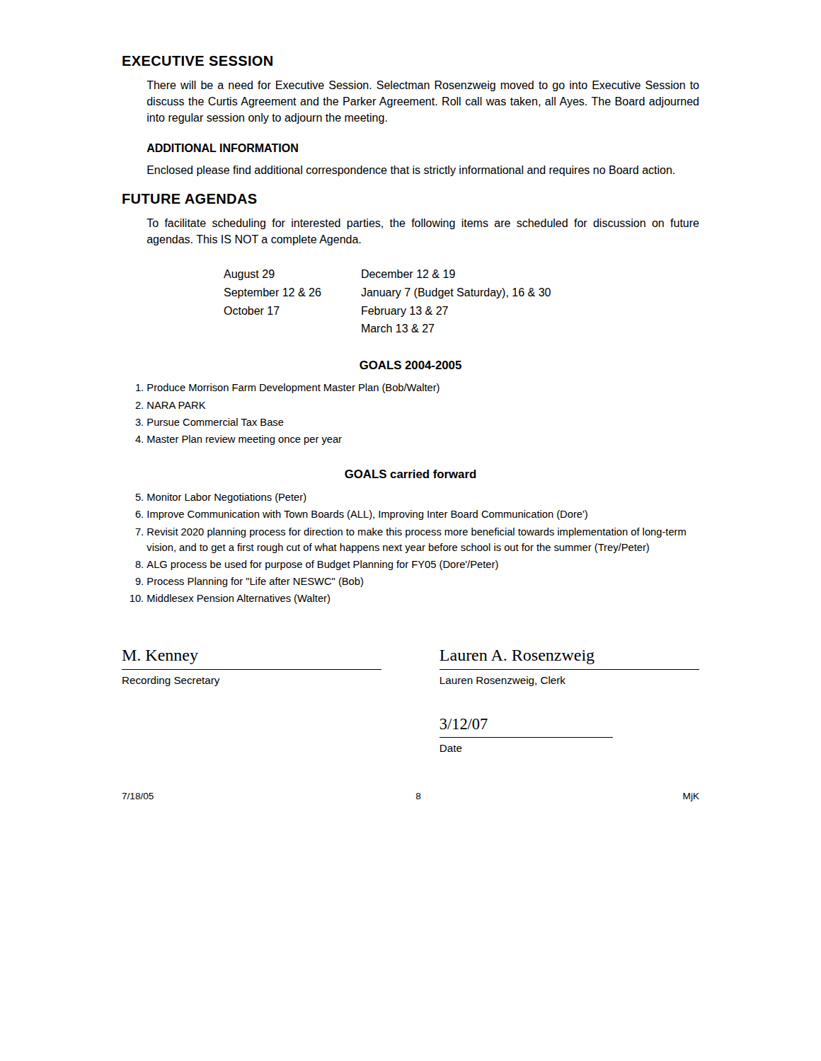EXECUTIVE SESSION
There will be a need for Executive Session. Selectman Rosenzweig moved to go into Executive Session to discuss the Curtis Agreement and the Parker Agreement. Roll call was taken, all Ayes. The Board adjourned into regular session only to adjourn the meeting.
ADDITIONAL INFORMATION
Enclosed please find additional correspondence that is strictly informational and requires no Board action.
FUTURE AGENDAS
To facilitate scheduling for interested parties, the following items are scheduled for discussion on future agendas. This IS NOT a complete Agenda.
August 29
September 12 & 26
October 17
December 12 & 19
January 7 (Budget Saturday), 16 & 30
February 13 & 27
March 13 & 27
GOALS 2004-2005
Produce Morrison Farm Development Master Plan (Bob/Walter)
NARA PARK
Pursue Commercial Tax Base
Master Plan review meeting once per year
GOALS carried forward
Monitor Labor Negotiations (Peter)
Improve Communication with Town Boards (ALL), Improving Inter Board Communication (Dore')
Revisit 2020 planning process for direction to make this process more beneficial towards implementation of long-term vision, and to get a first rough cut of what happens next year before school is out for the summer (Trey/Peter)
ALG process be used for purpose of Budget Planning for FY05 (Dore'/Peter)
Process Planning for "Life after NESWC" (Bob)
Middlesex Pension Alternatives (Walter)
M. Kenney
Recording Secretary
Lauren A. Rosenzweig
Lauren Rosenzweig, Clerk
3/12/07
Date
7/18/05 8 MjK